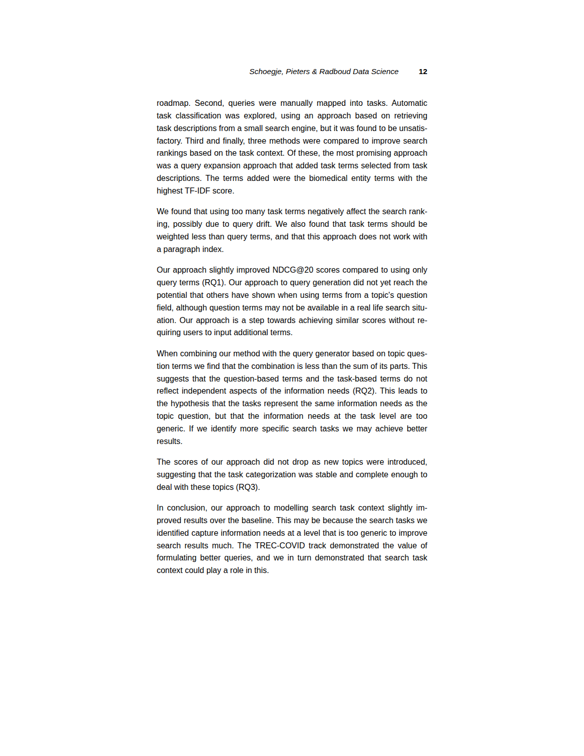Schoegje, Pieters & Radboud Data Science 12
roadmap. Second, queries were manually mapped into tasks. Automatic task classification was explored, using an approach based on retrieving task descriptions from a small search engine, but it was found to be unsatisfactory. Third and finally, three methods were compared to improve search rankings based on the task context. Of these, the most promising approach was a query expansion approach that added task terms selected from task descriptions. The terms added were the biomedical entity terms with the highest TF-IDF score.
We found that using too many task terms negatively affect the search ranking, possibly due to query drift. We also found that task terms should be weighted less than query terms, and that this approach does not work with a paragraph index.
Our approach slightly improved NDCG@20 scores compared to using only query terms (RQ1). Our approach to query generation did not yet reach the potential that others have shown when using terms from a topic's question field, although question terms may not be available in a real life search situation. Our approach is a step towards achieving similar scores without requiring users to input additional terms.
When combining our method with the query generator based on topic question terms we find that the combination is less than the sum of its parts. This suggests that the question-based terms and the task-based terms do not reflect independent aspects of the information needs (RQ2). This leads to the hypothesis that the tasks represent the same information needs as the topic question, but that the information needs at the task level are too generic. If we identify more specific search tasks we may achieve better results.
The scores of our approach did not drop as new topics were introduced, suggesting that the task categorization was stable and complete enough to deal with these topics (RQ3).
In conclusion, our approach to modelling search task context slightly improved results over the baseline. This may be because the search tasks we identified capture information needs at a level that is too generic to improve search results much. The TREC-COVID track demonstrated the value of formulating better queries, and we in turn demonstrated that search task context could play a role in this.